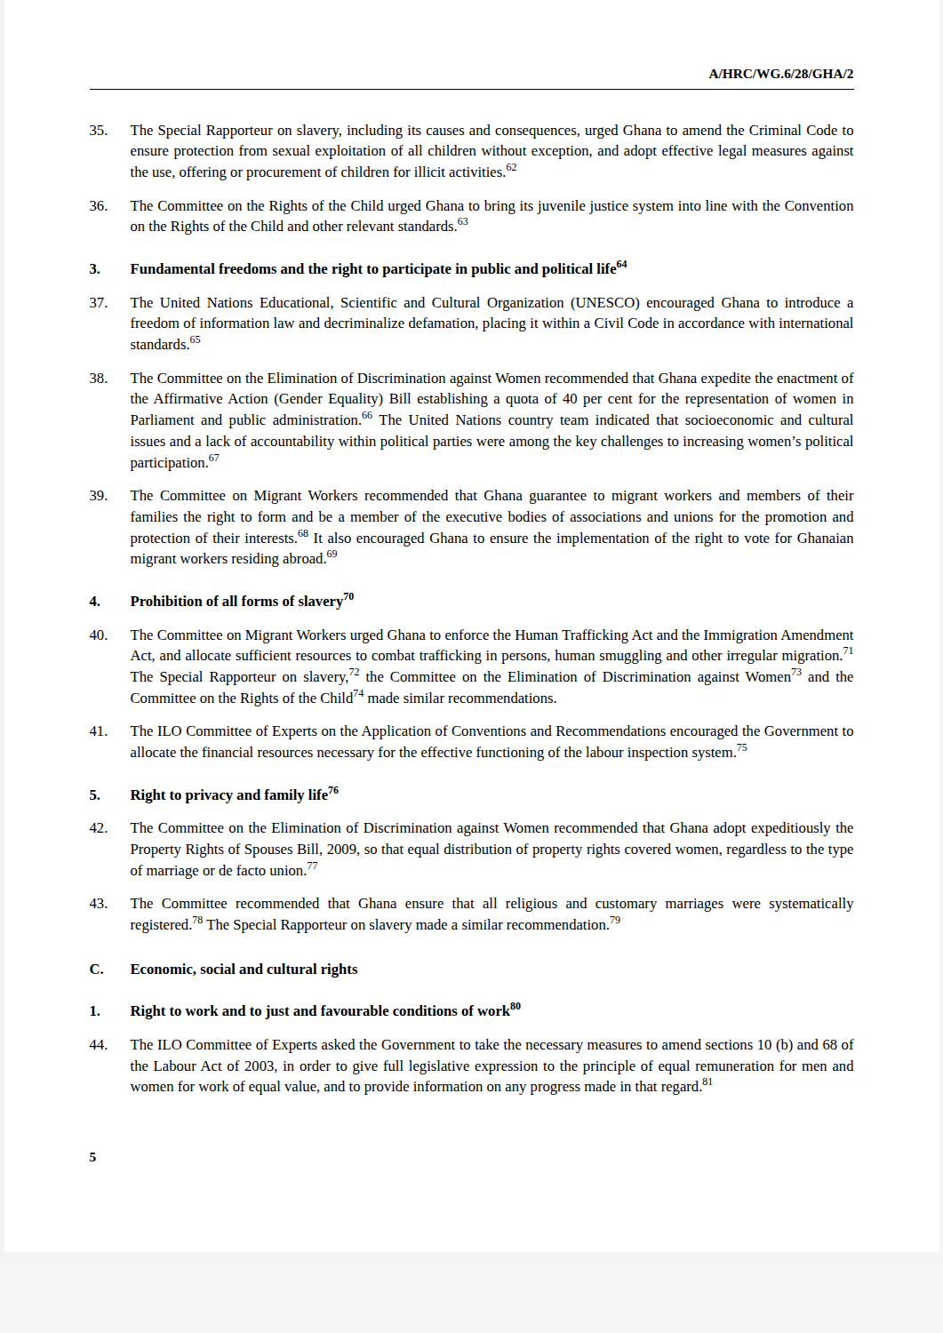A/HRC/WG.6/28/GHA/2
35.
The Special Rapporteur on slavery, including its causes and consequences, urged Ghana to amend the Criminal Code to ensure protection from sexual exploitation of all children without exception, and adopt effective legal measures against the use, offering or procurement of children for illicit activities.62
36.
The Committee on the Rights of the Child urged Ghana to bring its juvenile justice system into line with the Convention on the Rights of the Child and other relevant standards.63
3. Fundamental freedoms and the right to participate in public and political life64
37.
The United Nations Educational, Scientific and Cultural Organization (UNESCO) encouraged Ghana to introduce a freedom of information law and decriminalize defamation, placing it within a Civil Code in accordance with international standards.65
38.
The Committee on the Elimination of Discrimination against Women recommended that Ghana expedite the enactment of the Affirmative Action (Gender Equality) Bill establishing a quota of 40 per cent for the representation of women in Parliament and public administration.66 The United Nations country team indicated that socioeconomic and cultural issues and a lack of accountability within political parties were among the key challenges to increasing women’s political participation.67
39.
The Committee on Migrant Workers recommended that Ghana guarantee to migrant workers and members of their families the right to form and be a member of the executive bodies of associations and unions for the promotion and protection of their interests.68 It also encouraged Ghana to ensure the implementation of the right to vote for Ghanaian migrant workers residing abroad.69
4. Prohibition of all forms of slavery70
40.
The Committee on Migrant Workers urged Ghana to enforce the Human Trafficking Act and the Immigration Amendment Act, and allocate sufficient resources to combat trafficking in persons, human smuggling and other irregular migration.71 The Special Rapporteur on slavery,72 the Committee on the Elimination of Discrimination against Women73 and the Committee on the Rights of the Child74 made similar recommendations.
41.
The ILO Committee of Experts on the Application of Conventions and Recommendations encouraged the Government to allocate the financial resources necessary for the effective functioning of the labour inspection system.75
5. Right to privacy and family life76
42.
The Committee on the Elimination of Discrimination against Women recommended that Ghana adopt expeditiously the Property Rights of Spouses Bill, 2009, so that equal distribution of property rights covered women, regardless to the type of marriage or de facto union.77
43.
The Committee recommended that Ghana ensure that all religious and customary marriages were systematically registered.78 The Special Rapporteur on slavery made a similar recommendation.79
C. Economic, social and cultural rights
1. Right to work and to just and favourable conditions of work80
44.
The ILO Committee of Experts asked the Government to take the necessary measures to amend sections 10 (b) and 68 of the Labour Act of 2003, in order to give full legislative expression to the principle of equal remuneration for men and women for work of equal value, and to provide information on any progress made in that regard.81
5